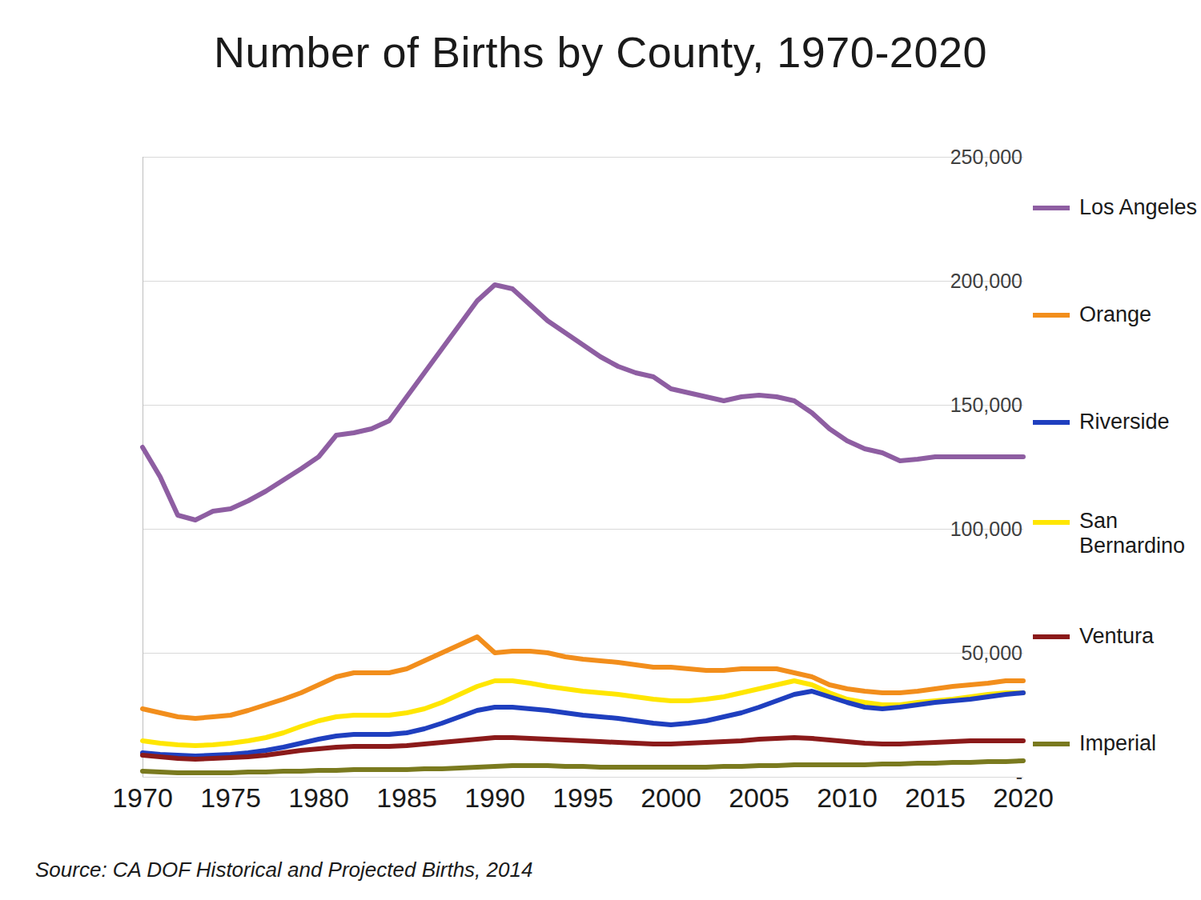Number of Births by County, 1970-2020
250,000
200,000
150,000
100,000
50,000
-
1970
1975
1980
1985
1990
1995
2000
2005
2010
2015
2020
Los Angeles
Orange
Riverside
San
Bernardino
Ventura
Imperial
Source: CA DOF Historical and Projected Births, 2014